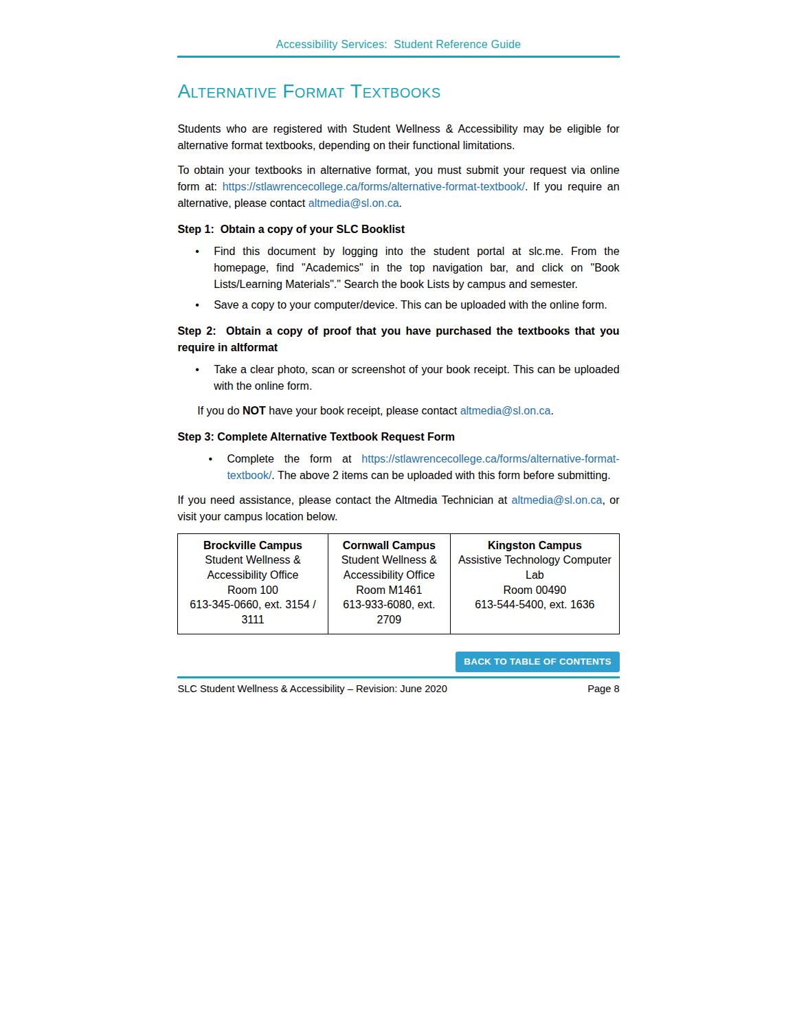Accessibility Services: Student Reference Guide
Alternative Format Textbooks
Students who are registered with Student Wellness & Accessibility may be eligible for alternative format textbooks, depending on their functional limitations.
To obtain your textbooks in alternative format, you must submit your request via online form at: https://stlawrencecollege.ca/forms/alternative-format-textbook/. If you require an alternative, please contact altmedia@sl.on.ca.
Step 1: Obtain a copy of your SLC Booklist
Find this document by logging into the student portal at slc.me. From the homepage, find "Academics" in the top navigation bar, and click on "Book Lists/Learning Materials"." Search the book Lists by campus and semester.
Save a copy to your computer/device. This can be uploaded with the online form.
Step 2: Obtain a copy of proof that you have purchased the textbooks that you require in altformat
Take a clear photo, scan or screenshot of your book receipt. This can be uploaded with the online form.
If you do NOT have your book receipt, please contact altmedia@sl.on.ca.
Step 3: Complete Alternative Textbook Request Form
Complete the form at https://stlawrencecollege.ca/forms/alternative-format-textbook/. The above 2 items can be uploaded with this form before submitting.
If you need assistance, please contact the Altmedia Technician at altmedia@sl.on.ca, or visit your campus location below.
| Brockville Campus Student Wellness & Accessibility Office Room 100 613-345-0660, ext. 3154 / 3111 | Cornwall Campus Student Wellness & Accessibility Office Room M1461 613-933-6080, ext. 2709 | Kingston Campus Assistive Technology Computer Lab Room 00490 613-544-5400, ext. 1636 |
BACK TO TABLE OF CONTENTS
SLC Student Wellness & Accessibility – Revision: June 2020 Page 8